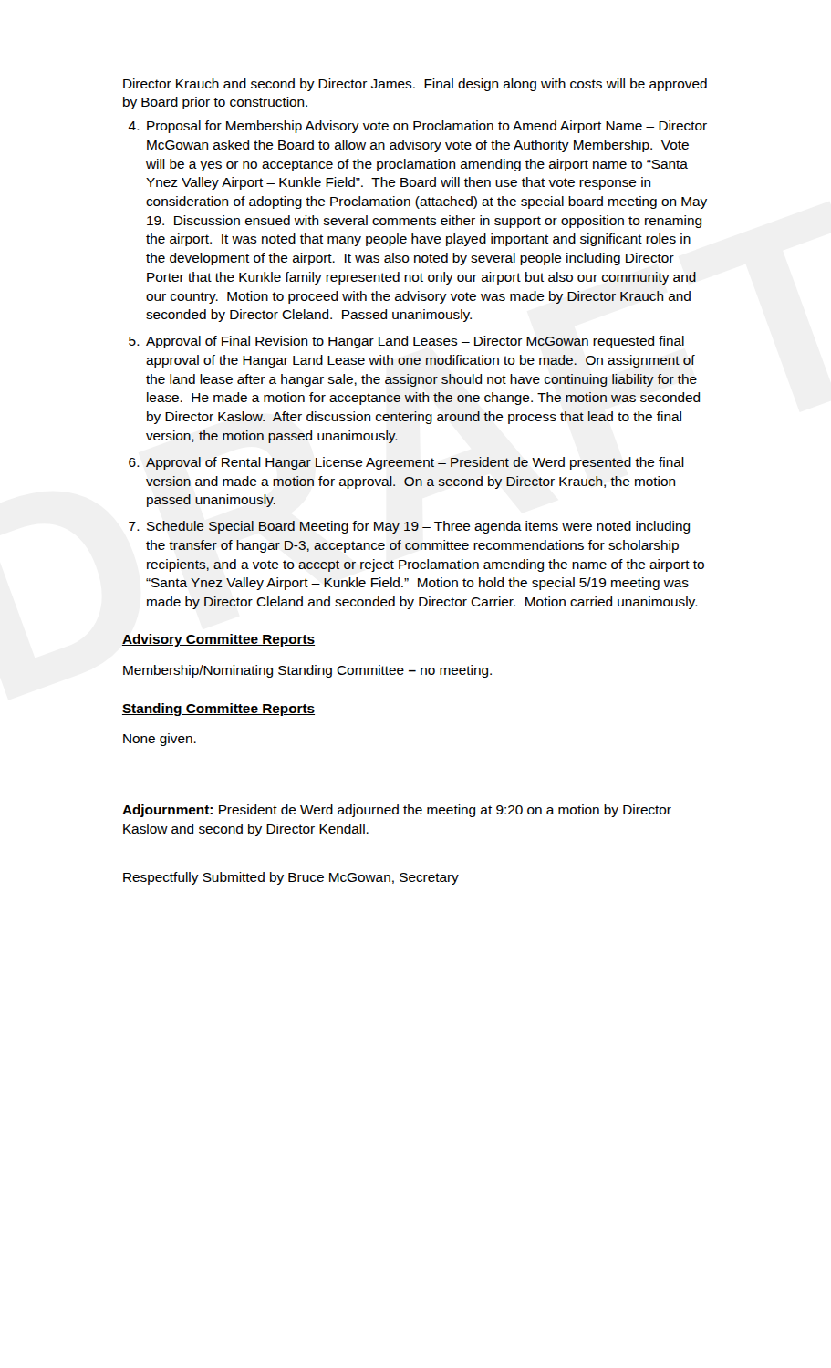DRAFT
Director Krauch and second by Director James. Final design along with costs will be approved by Board prior to construction.
Proposal for Membership Advisory vote on Proclamation to Amend Airport Name – Director McGowan asked the Board to allow an advisory vote of the Authority Membership. Vote will be a yes or no acceptance of the proclamation amending the airport name to “Santa Ynez Valley Airport – Kunkle Field”. The Board will then use that vote response in consideration of adopting the Proclamation (attached) at the special board meeting on May 19. Discussion ensued with several comments either in support or opposition to renaming the airport. It was noted that many people have played important and significant roles in the development of the airport. It was also noted by several people including Director Porter that the Kunkle family represented not only our airport but also our community and our country. Motion to proceed with the advisory vote was made by Director Krauch and seconded by Director Cleland. Passed unanimously.
Approval of Final Revision to Hangar Land Leases – Director McGowan requested final approval of the Hangar Land Lease with one modification to be made. On assignment of the land lease after a hangar sale, the assignor should not have continuing liability for the lease. He made a motion for acceptance with the one change. The motion was seconded by Director Kaslow. After discussion centering around the process that lead to the final version, the motion passed unanimously.
Approval of Rental Hangar License Agreement – President de Werd presented the final version and made a motion for approval. On a second by Director Krauch, the motion passed unanimously.
Schedule Special Board Meeting for May 19 – Three agenda items were noted including the transfer of hangar D-3, acceptance of committee recommendations for scholarship recipients, and a vote to accept or reject Proclamation amending the name of the airport to “Santa Ynez Valley Airport – Kunkle Field.” Motion to hold the special 5/19 meeting was made by Director Cleland and seconded by Director Carrier. Motion carried unanimously.
Advisory Committee Reports
Membership/Nominating Standing Committee – no meeting.
Standing Committee Reports
None given.
Adjournment: President de Werd adjourned the meeting at 9:20 on a motion by Director Kaslow and second by Director Kendall.
Respectfully Submitted by Bruce McGowan, Secretary